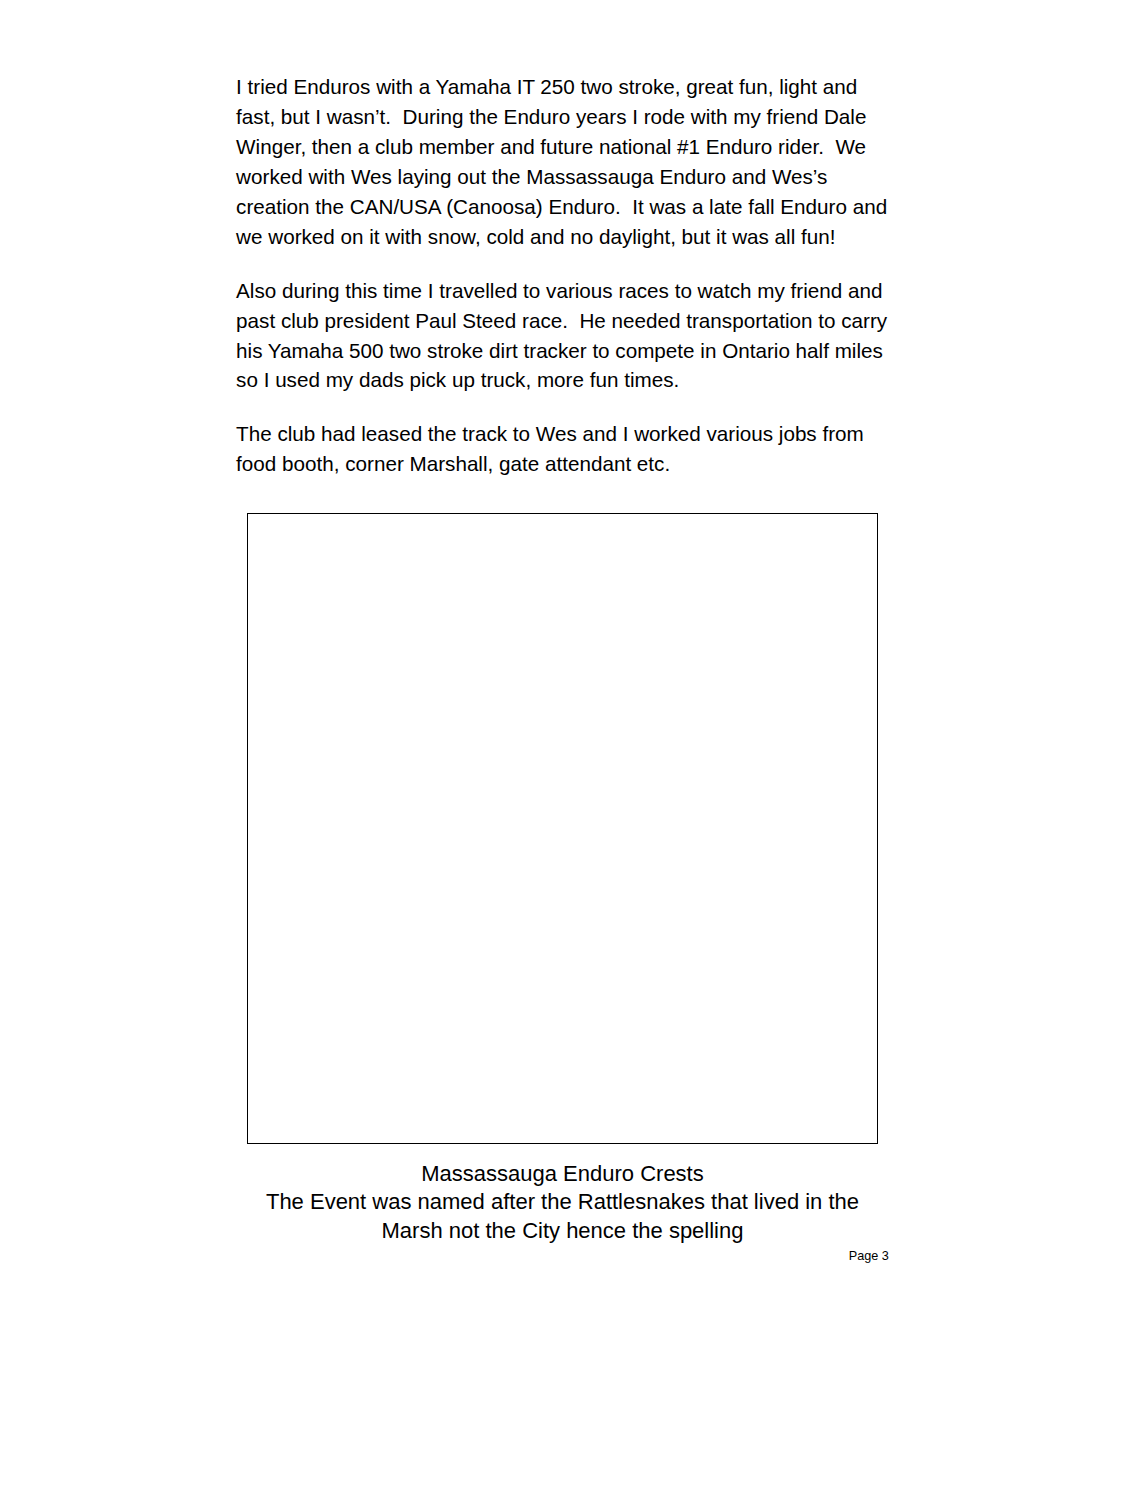I tried Enduros with a Yamaha IT 250 two stroke, great fun, light and fast, but I wasn’t. During the Enduro years I rode with my friend Dale Winger, then a club member and future national #1 Enduro rider. We worked with Wes laying out the Massassauga Enduro and Wes’s creation the CAN/USA (Canoosa) Enduro. It was a late fall Enduro and we worked on it with snow, cold and no daylight, but it was all fun!
Also during this time I travelled to various races to watch my friend and past club president Paul Steed race. He needed transportation to carry his Yamaha 500 two stroke dirt tracker to compete in Ontario half miles so I used my dads pick up truck, more fun times.
The club had leased the track to Wes and I worked various jobs from food booth, corner Marshall, gate attendant etc.
Massassauga Enduro Crests
The Event was named after the Rattlesnakes that lived in the Marsh not the City hence the spelling
Page 3